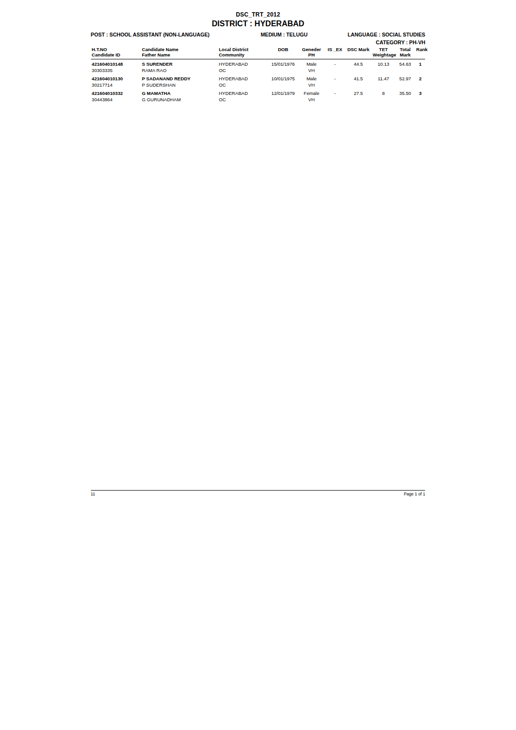DSC_TRT_2012
DISTRICT : HYDERABAD
POST : SCHOOL ASSISTANT (NON-LANGUAGE)
MEDIUM : TELUGU
LANGUAGE : SOCIAL STUDIES
CATEGORY : PH-VH
| H.T.NO Candidate ID | Candidate Name Father Name | Local District Community | DOB | Geneder PH | IS _EX | DSC Mark | TET Weightage | Total Mark | Rank |
| --- | --- | --- | --- | --- | --- | --- | --- | --- | --- |
| 421604010148 | S SURENDER | HYDERABAD | 15/01/1976 | Male | - | 44.5 | 10.13 | 54.63 | 1 |
| 30303335 | RAMA RAO | OC | | VH | | | | | |
| 421604010130 | P SADANAND REDDY | HYDERABAD | 10/01/1975 | Male | - | 41.5 | 11.47 | 52.97 | 2 |
| 30217714 | P SUDERSHAN | OC | | VH | | | | | |
| 421604010332 | G MAMATHA | HYDERABAD | 12/01/1979 | Female | - | 27.5 | 8 | 35.50 | 3 |
| 30443864 | G GURUNADHAM | OC | | VH | | | | | |
11
Page 1 of 1